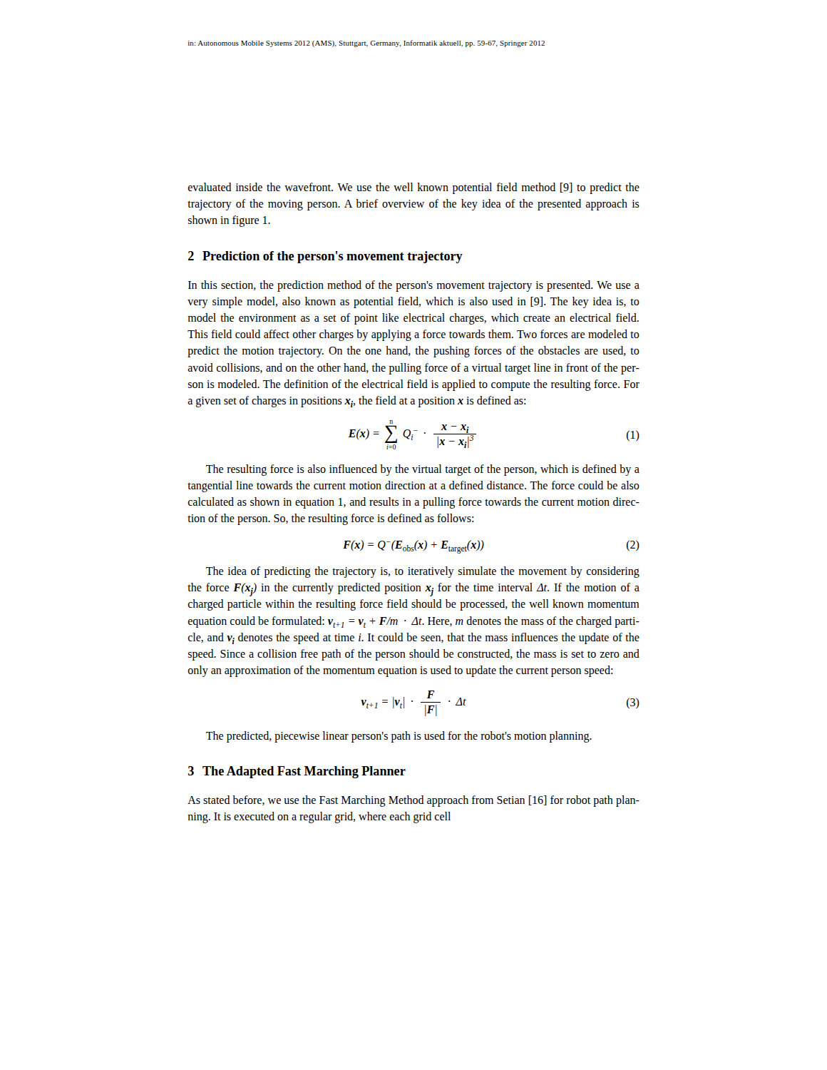in: Autonomous Mobile Systems 2012 (AMS), Stuttgart, Germany, Informatik aktuell, pp. 59-67, Springer 2012
evaluated inside the wavefront. We use the well known potential field method [9] to predict the trajectory of the moving person. A brief overview of the key idea of the presented approach is shown in figure 1.
2 Prediction of the person's movement trajectory
In this section, the prediction method of the person's movement trajectory is presented. We use a very simple model, also known as potential field, which is also used in [9]. The key idea is, to model the environment as a set of point like electrical charges, which create an electrical field. This field could affect other charges by applying a force towards them. Two forces are modeled to predict the motion trajectory. On the one hand, the pushing forces of the obstacles are used, to avoid collisions, and on the other hand, the pulling force of a virtual target line in front of the person is modeled. The definition of the electrical field is applied to compute the resulting force. For a given set of charges in positions xi, the field at a position x is defined as:
E(x) = n ∑ i=0 Qi− · x − xi |x − xi|3
(1)
The resulting force is also influenced by the virtual target of the person, which is defined by a tangential line towards the current motion direction at a defined distance. The force could be also calculated as shown in equation 1, and results in a pulling force towards the current motion direction of the person. So, the resulting force is defined as follows:
F(x) = Q−(Eobs(x) + Etarget(x))
(2)
The idea of predicting the trajectory is, to iteratively simulate the movement by considering the force F(xj) in the currently predicted position xj for the time interval Δt. If the motion of a charged particle within the resulting force field should be processed, the well known momentum equation could be formulated: vt+1 = vt + F/m · Δt. Here, m denotes the mass of the charged particle, and vi denotes the speed at time i. It could be seen, that the mass influences the update of the speed. Since a collision free path of the person should be constructed, the mass is set to zero and only an approximation of the momentum equation is used to update the current person speed:
vt+1 = |vt| · F |F| · Δt
(3)
The predicted, piecewise linear person's path is used for the robot's motion planning.
3 The Adapted Fast Marching Planner
As stated before, we use the Fast Marching Method approach from Setian [16] for robot path planning. It is executed on a regular grid, where each grid cell